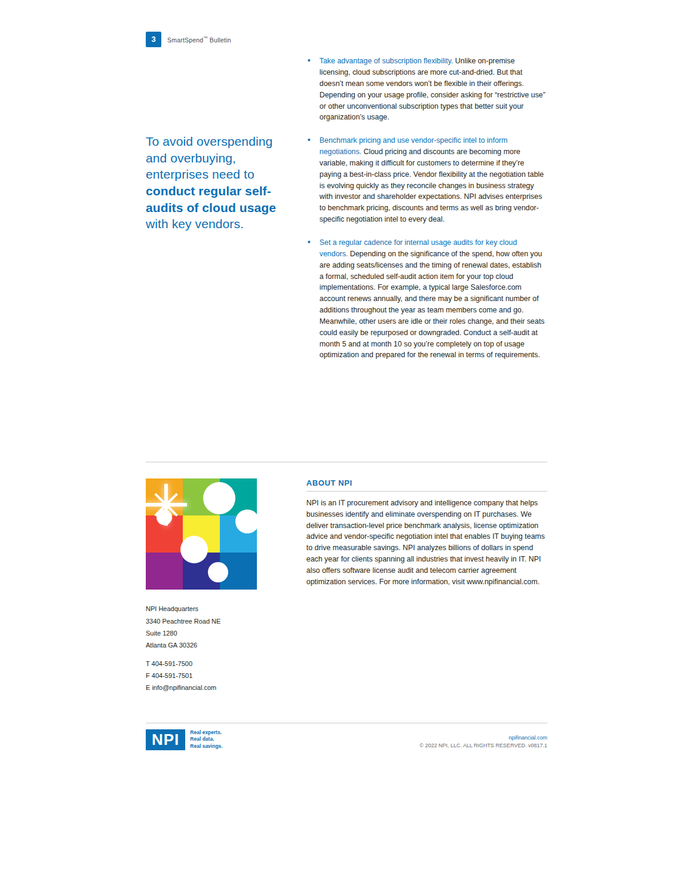3
SmartSpend™ Bulletin
To avoid overspending and overbuying, enterprises need to conduct regular self-audits of cloud usage with key vendors.
Take advantage of subscription flexibility. Unlike on-premise licensing, cloud subscriptions are more cut-and-dried. But that doesn’t mean some vendors won’t be flexible in their offerings. Depending on your usage profile, consider asking for “restrictive use” or other unconventional subscription types that better suit your organization’s usage.
Benchmark pricing and use vendor-specific intel to inform negotiations. Cloud pricing and discounts are becoming more variable, making it difficult for customers to determine if they’re paying a best-in-class price. Vendor flexibility at the negotiation table is evolving quickly as they reconcile changes in business strategy with investor and shareholder expectations. NPI advises enterprises to benchmark pricing, discounts and terms as well as bring vendor-specific negotiation intel to every deal.
Set a regular cadence for internal usage audits for key cloud vendors. Depending on the significance of the spend, how often you are adding seats/licenses and the timing of renewal dates, establish a formal, scheduled self-audit action item for your top cloud implementations. For example, a typical large Salesforce.com account renews annually, and there may be a significant number of additions throughout the year as team members come and go. Meanwhile, other users are idle or their roles change, and their seats could easily be repurposed or downgraded. Conduct a self-audit at month 5 and at month 10 so you’re completely on top of usage optimization and prepared for the renewal in terms of requirements.
NPI Headquarters
3340 Peachtree Road NE
Suite 1280
Atlanta GA 30326 T 404-591-7500
F 404-591-7501
E info@npifinancial.com
ABOUT NPI
NPI is an IT procurement advisory and intelligence company that helps businesses identify and eliminate overspending on IT purchases. We deliver transaction-level price benchmark analysis, license optimization advice and vendor-specific negotiation intel that enables IT buying teams to drive measurable savings. NPI analyzes billions of dollars in spend each year for clients spanning all industries that invest heavily in IT. NPI also offers software license audit and telecom carrier agreement optimization services. For more information, visit www.npifinancial.com.
NPI Real experts.
Real data.
Real savings.
npifinancial.com
© 2022 NPI, LLC. ALL RIGHTS RESERVED. v0817.1